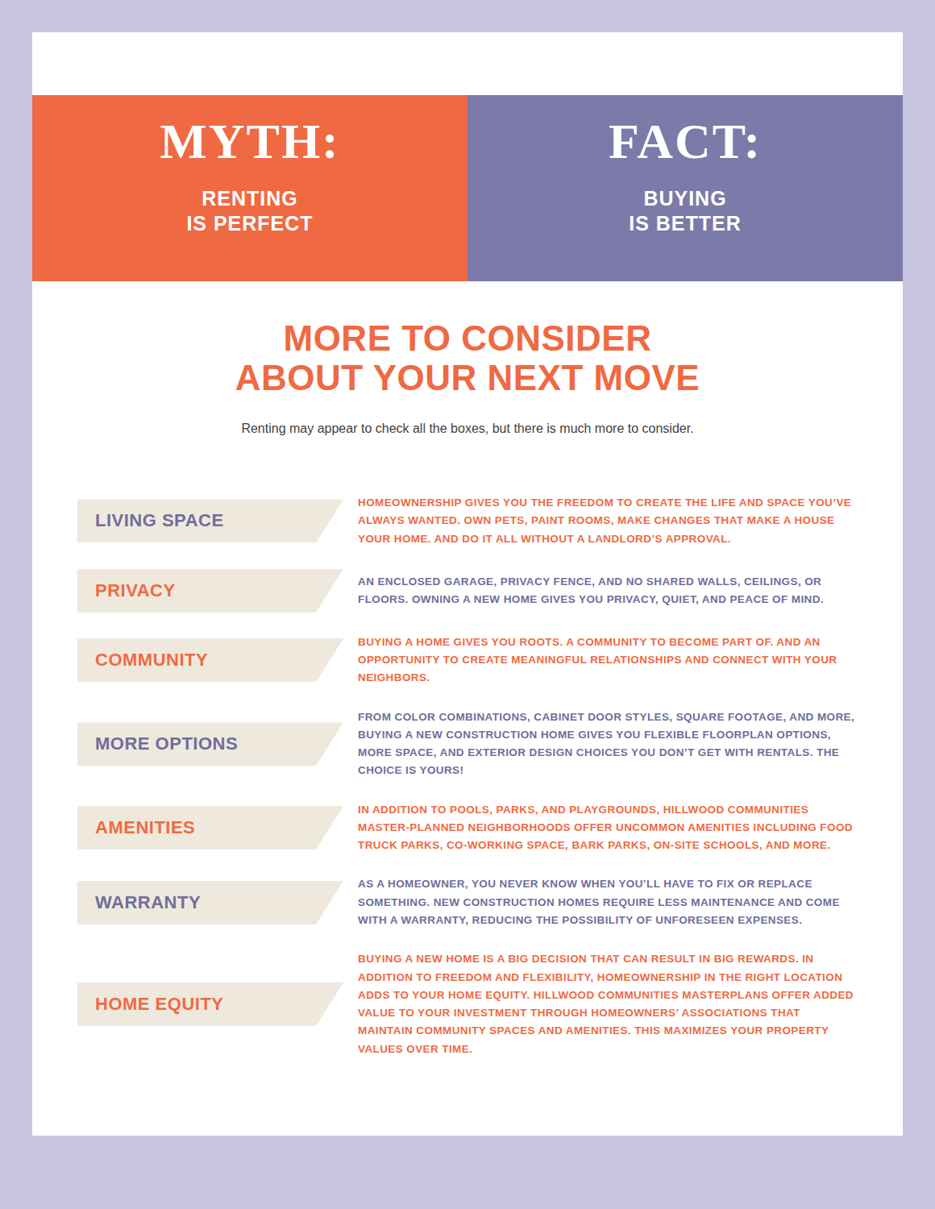MYTH:
RENTING
IS PERFECT
FACT:
BUYING
IS BETTER
More to Consider
About Your Next Move
Renting may appear to check all the boxes, but there is much more to consider.
| Living Space | Homeownership gives you the freedom to create the life and space you’ve always wanted. Own pets, paint rooms, make changes that make a house your home. And do it all without a landlord’s approval. |
| Privacy | An enclosed garage, privacy fence, and no shared walls, ceilings, or floors. Owning a new home gives you privacy, quiet, and peace of mind. |
| Community | Buying a home gives you roots. A community to become part of. And an opportunity to create meaningful relationships and connect with your neighbors. |
| More Options | From color combinations, cabinet door styles, square footage, and more, buying a new construction home gives you flexible floorplan options, more space, and exterior design choices you don’t get with rentals. The choice is yours! |
| Amenities | In addition to pools, parks, and playgrounds, Hillwood Communities master-planned neighborhoods offer uncommon amenities including food truck parks, co-working space, bark parks, on-site schools, and more. |
| Warranty | As a homeowner, you never know when you’ll have to fix or replace something. New construction homes require less maintenance and come with a warranty, reducing the possibility of unforeseen expenses. |
| Home Equity | Buying a new home is a big decision that can result in big rewards. In addition to freedom and flexibility, homeownership in the right location adds to your home equity. Hillwood Communities masterplans offer added value to your investment through homeowners’ associations that maintain community spaces and amenities. This maximizes your property values over time. |